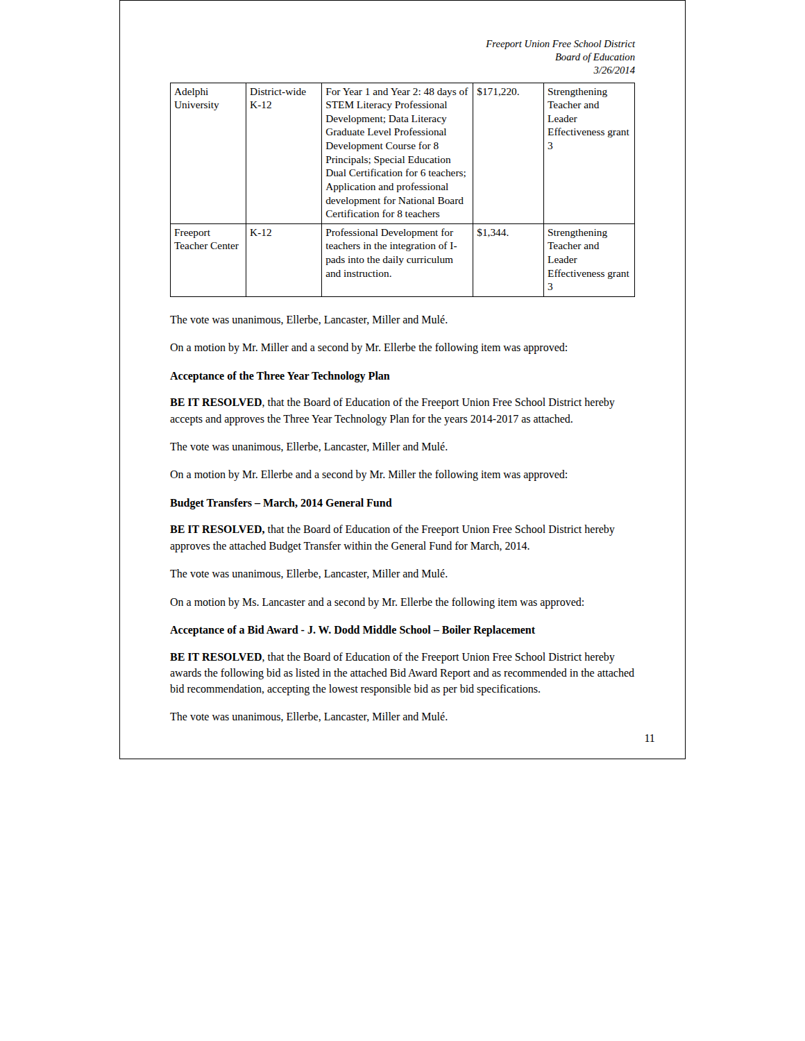Freeport Union Free School District
Board of Education
3/26/2014
| Adelphi University | District-wide K-12 | For Year 1 and Year 2: 48 days of STEM Literacy Professional Development; Data Literacy Graduate Level Professional Development Course for 8 Principals; Special Education Dual Certification for 6 teachers; Application and professional development for National Board Certification for 8 teachers | $171,220. | Strengthening Teacher and Leader Effectiveness grant 3 |
| Freeport Teacher Center | K-12 | Professional Development for teachers in the integration of I-pads into the daily curriculum and instruction. | $1,344. | Strengthening Teacher and Leader Effectiveness grant 3 |
The vote was unanimous, Ellerbe, Lancaster, Miller and Mulé.
On a motion by Mr. Miller and a second by Mr. Ellerbe the following item was approved:
Acceptance of the Three Year Technology Plan
BE IT RESOLVED, that the Board of Education of the Freeport Union Free School District hereby accepts and approves the Three Year Technology Plan for the years 2014-2017 as attached.
The vote was unanimous, Ellerbe, Lancaster, Miller and Mulé.
On a motion by Mr. Ellerbe and a second by Mr. Miller the following item was approved:
Budget Transfers – March, 2014 General Fund
BE IT RESOLVED, that the Board of Education of the Freeport Union Free School District hereby approves the attached Budget Transfer within the General Fund for March, 2014.
The vote was unanimous, Ellerbe, Lancaster, Miller and Mulé.
On a motion by Ms. Lancaster and a second by Mr. Ellerbe the following item was approved:
Acceptance of a Bid Award - J. W. Dodd Middle School – Boiler Replacement
BE IT RESOLVED, that the Board of Education of the Freeport Union Free School District hereby awards the following bid as listed in the attached Bid Award Report and as recommended in the attached bid recommendation, accepting the lowest responsible bid as per bid specifications.
The vote was unanimous, Ellerbe, Lancaster, Miller and Mulé.
11